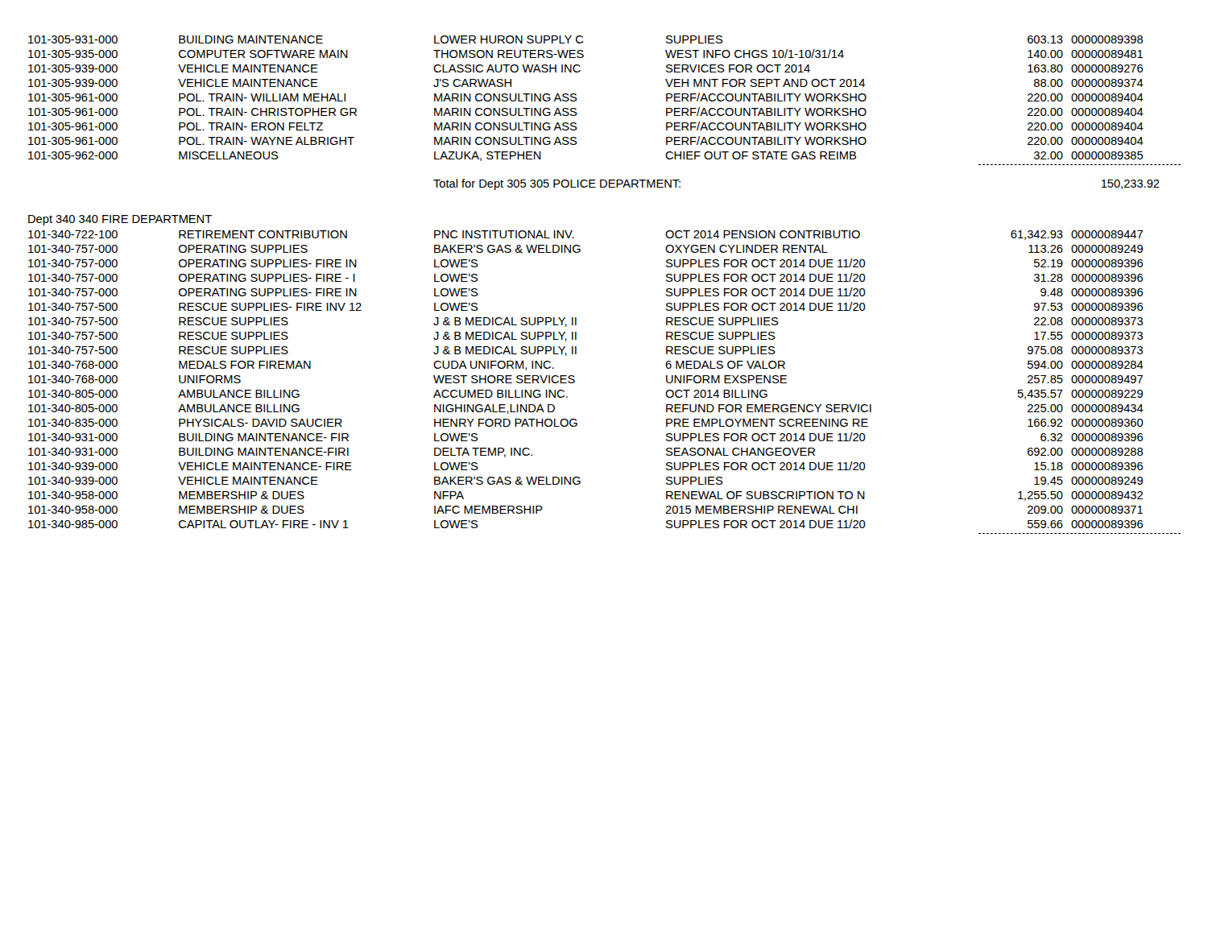| 101-305-931-000 | BUILDING MAINTENANCE | LOWER HURON SUPPLY C | SUPPLIES | 603.13 | 00000089398 |
| 101-305-935-000 | COMPUTER SOFTWARE MAIN | THOMSON REUTERS-WES | WEST INFO CHGS 10/1-10/31/14 | 140.00 | 00000089481 |
| 101-305-939-000 | VEHICLE MAINTENANCE | CLASSIC AUTO WASH INC | SERVICES FOR OCT 2014 | 163.80 | 00000089276 |
| 101-305-939-000 | VEHICLE MAINTENANCE | J'S CARWASH | VEH MNT FOR SEPT AND OCT 2014 | 88.00 | 00000089374 |
| 101-305-961-000 | POL. TRAIN- WILLIAM MEHALI | MARIN CONSULTING ASS | PERF/ACCOUNTABILITY WORKSHO | 220.00 | 00000089404 |
| 101-305-961-000 | POL. TRAIN- CHRISTOPHER GR | MARIN CONSULTING ASS | PERF/ACCOUNTABILITY WORKSHO | 220.00 | 00000089404 |
| 101-305-961-000 | POL. TRAIN- ERON FELTZ | MARIN CONSULTING ASS | PERF/ACCOUNTABILITY WORKSHO | 220.00 | 00000089404 |
| 101-305-961-000 | POL. TRAIN- WAYNE ALBRIGHT | MARIN CONSULTING ASS | PERF/ACCOUNTABILITY WORKSHO | 220.00 | 00000089404 |
| 101-305-962-000 | MISCELLANEOUS | LAZUKA, STEPHEN | CHIEF OUT OF STATE GAS REIMB | 32.00 | 00000089385 |
| | Total for Dept 305 305 POLICE DEPARTMENT: | 150,233.92 |
| Dept 340 340 FIRE DEPARTMENT |
| 101-340-722-100 | RETIREMENT CONTRIBUTION | PNC INSTITUTIONAL INV. | OCT 2014 PENSION CONTRIBUTIO | 61,342.93 | 00000089447 |
| 101-340-757-000 | OPERATING SUPPLIES | BAKER'S GAS & WELDING | OXYGEN CYLINDER RENTAL | 113.26 | 00000089249 |
| 101-340-757-000 | OPERATING SUPPLIES- FIRE IN | LOWE'S | SUPPLES FOR OCT 2014 DUE 11/20 | 52.19 | 00000089396 |
| 101-340-757-000 | OPERATING SUPPLIES- FIRE - I | LOWE'S | SUPPLES FOR OCT 2014 DUE 11/20 | 31.28 | 00000089396 |
| 101-340-757-000 | OPERATING SUPPLIES- FIRE IN | LOWE'S | SUPPLES FOR OCT 2014 DUE 11/20 | 9.48 | 00000089396 |
| 101-340-757-500 | RESCUE SUPPLIES- FIRE INV 12 | LOWE'S | SUPPLES FOR OCT 2014 DUE 11/20 | 97.53 | 00000089396 |
| 101-340-757-500 | RESCUE SUPPLIES | J & B MEDICAL SUPPLY, II | RESCUE SUPPLIIES | 22.08 | 00000089373 |
| 101-340-757-500 | RESCUE SUPPLIES | J & B MEDICAL SUPPLY, II | RESCUE SUPPLIES | 17.55 | 00000089373 |
| 101-340-757-500 | RESCUE SUPPLIES | J & B MEDICAL SUPPLY, II | RESCUE SUPPLIES | 975.08 | 00000089373 |
| 101-340-768-000 | MEDALS FOR FIREMAN | CUDA UNIFORM, INC. | 6 MEDALS OF VALOR | 594.00 | 00000089284 |
| 101-340-768-000 | UNIFORMS | WEST SHORE SERVICES | UNIFORM EXSPENSE | 257.85 | 00000089497 |
| 101-340-805-000 | AMBULANCE BILLING | ACCUMED BILLING INC. | OCT 2014 BILLING | 5,435.57 | 00000089229 |
| 101-340-805-000 | AMBULANCE BILLING | NIGHINGALE,LINDA D | REFUND FOR EMERGENCY SERVICI | 225.00 | 00000089434 |
| 101-340-835-000 | PHYSICALS- DAVID SAUCIER | HENRY FORD PATHOLOG | PRE EMPLOYMENT SCREENING RE | 166.92 | 00000089360 |
| 101-340-931-000 | BUILDING MAINTENANCE- FIR | LOWE'S | SUPPLES FOR OCT 2014 DUE 11/20 | 6.32 | 00000089396 |
| 101-340-931-000 | BUILDING MAINTENANCE-FIRI | DELTA TEMP, INC. | SEASONAL CHANGEOVER | 692.00 | 00000089288 |
| 101-340-939-000 | VEHICLE MAINTENANCE- FIRE | LOWE'S | SUPPLES FOR OCT 2014 DUE 11/20 | 15.18 | 00000089396 |
| 101-340-939-000 | VEHICLE MAINTENANCE | BAKER'S GAS & WELDING | SUPPLIES | 19.45 | 00000089249 |
| 101-340-958-000 | MEMBERSHIP & DUES | NFPA | RENEWAL OF SUBSCRIPTION TO N | 1,255.50 | 00000089432 |
| 101-340-958-000 | MEMBERSHIP & DUES | IAFC MEMBERSHIP | 2015 MEMBERSHIP RENEWAL CHI | 209.00 | 00000089371 |
| 101-340-985-000 | CAPITAL OUTLAY- FIRE - INV 1 | LOWE'S | SUPPLES FOR OCT 2014 DUE 11/20 | 559.66 | 00000089396 |